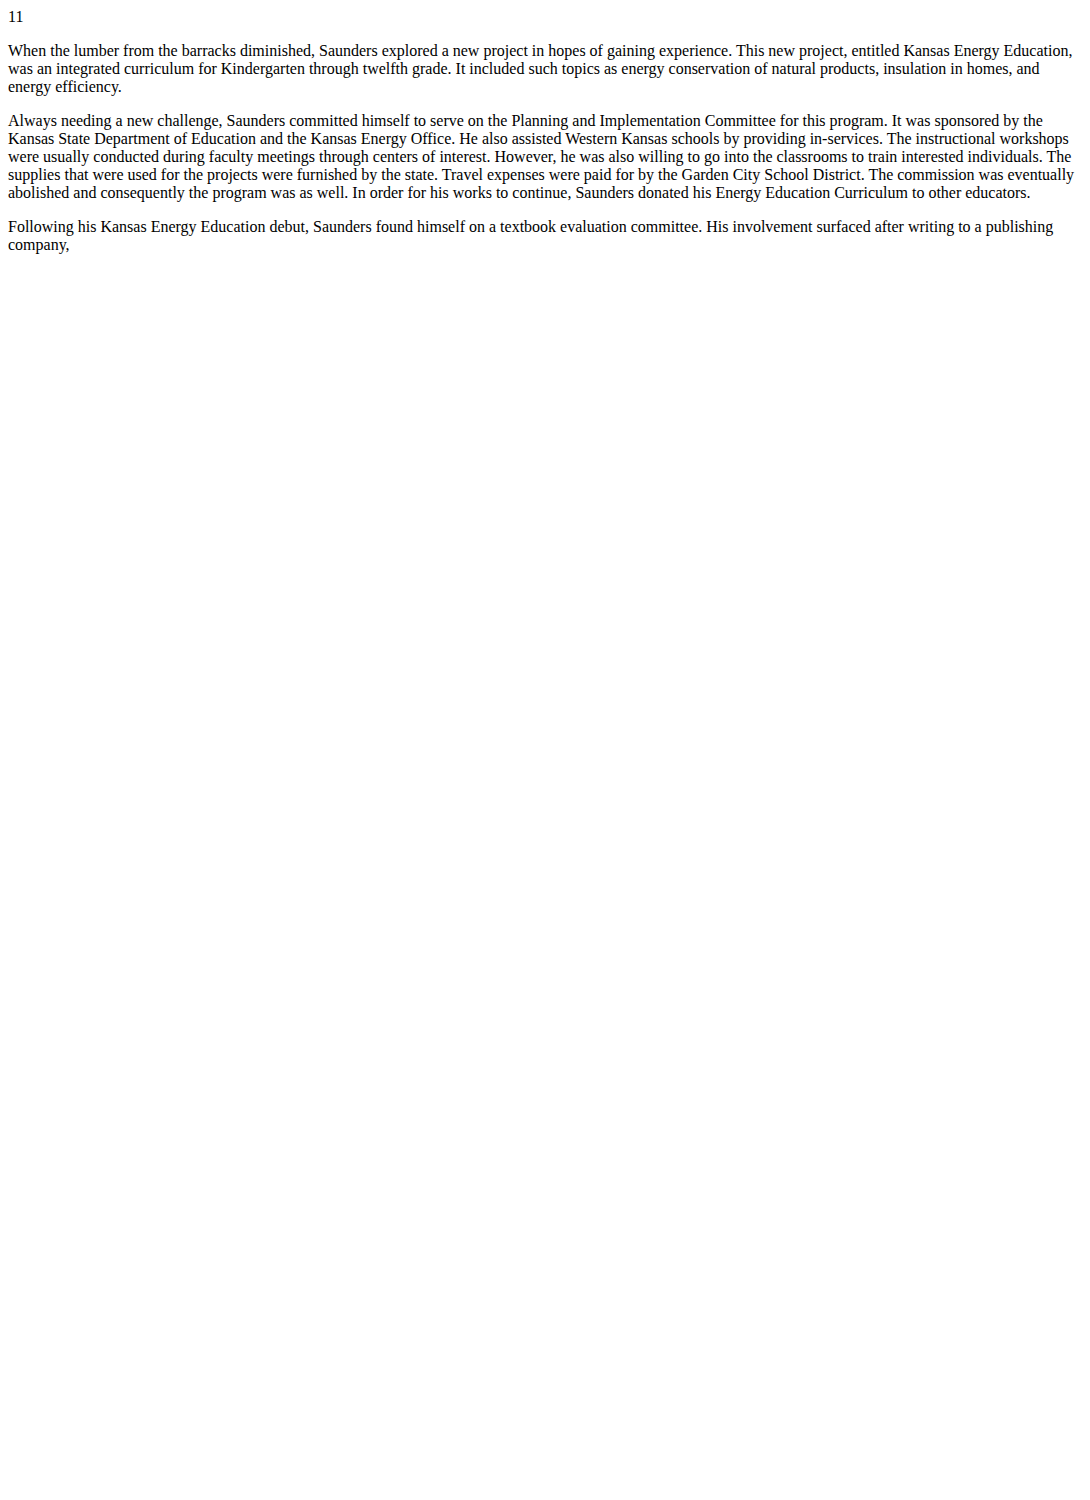11
When the lumber from the barracks diminished, Saunders explored a new project in hopes of gaining experience. This new project, entitled Kansas Energy Education, was an integrated curriculum for Kindergarten through twelfth grade. It included such topics as energy conservation of natural products, insulation in homes, and energy efficiency.
Always needing a new challenge, Saunders committed himself to serve on the Planning and Implementation Committee for this program. It was sponsored by the Kansas State Department of Education and the Kansas Energy Office. He also assisted Western Kansas schools by providing in-services. The instructional workshops were usually conducted during faculty meetings through centers of interest. However, he was also willing to go into the classrooms to train interested individuals. The supplies that were used for the projects were furnished by the state. Travel expenses were paid for by the Garden City School District. The commission was eventually abolished and consequently the program was as well. In order for his works to continue, Saunders donated his Energy Education Curriculum to other educators.
Following his Kansas Energy Education debut, Saunders found himself on a textbook evaluation committee. His involvement surfaced after writing to a publishing company,